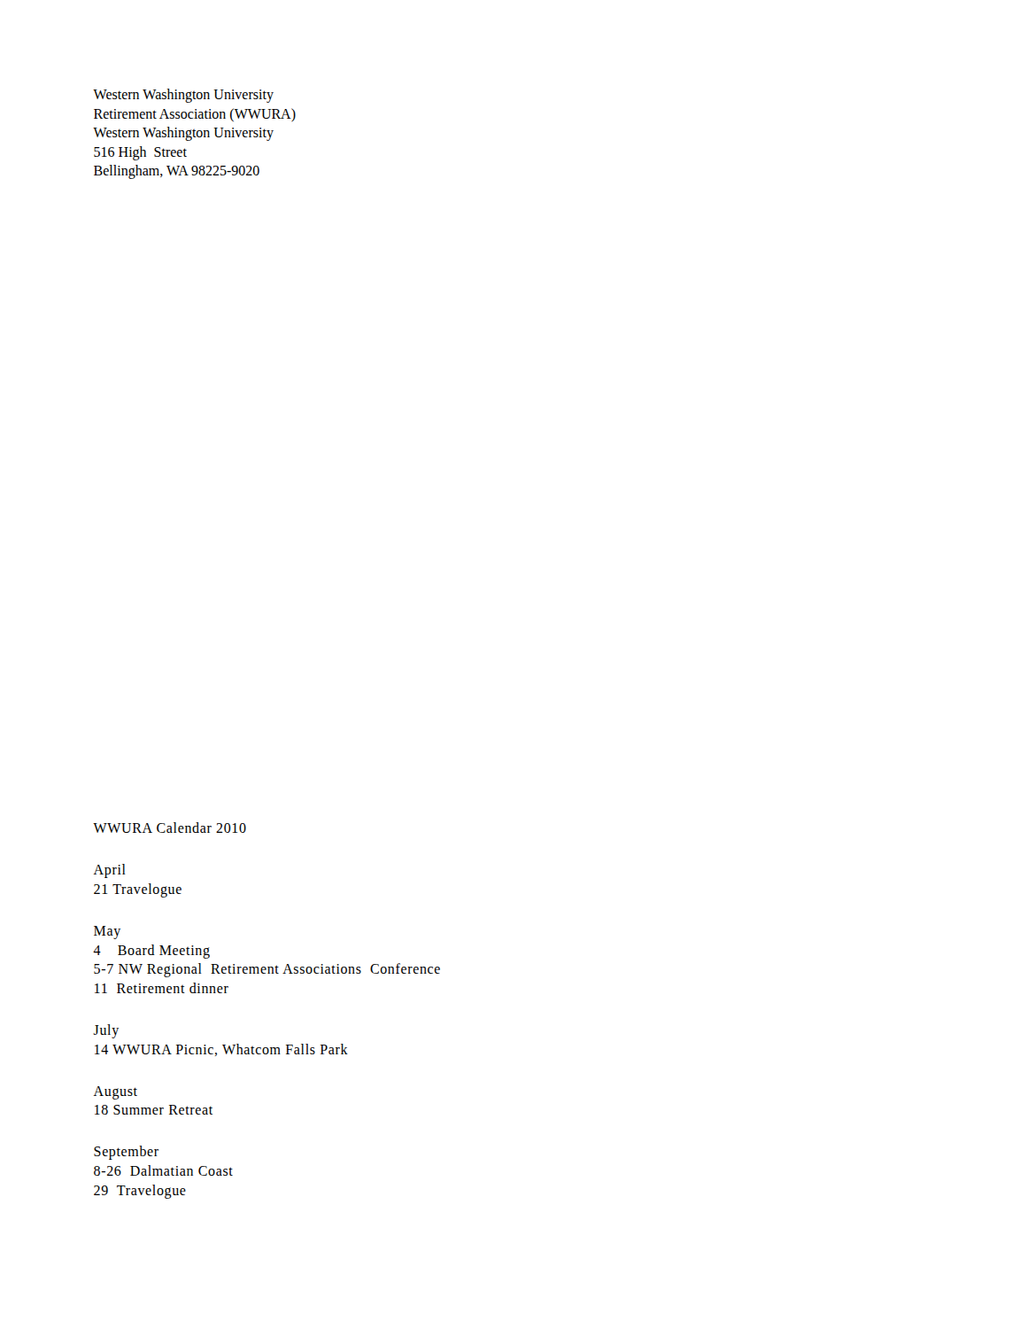Western Washington University
Retirement Association (WWURA)
Western Washington University
516 High Street
Bellingham, WA 98225-9020
WWURA Calendar 2010
April
21 Travelogue
May
4 Board Meeting
5-7 NW Regional Retirement Associations Conference
11 Retirement dinner
July
14 WWURA Picnic, Whatcom Falls Park
August
18 Summer Retreat
September
8-26 Dalmatian Coast
29 Travelogue